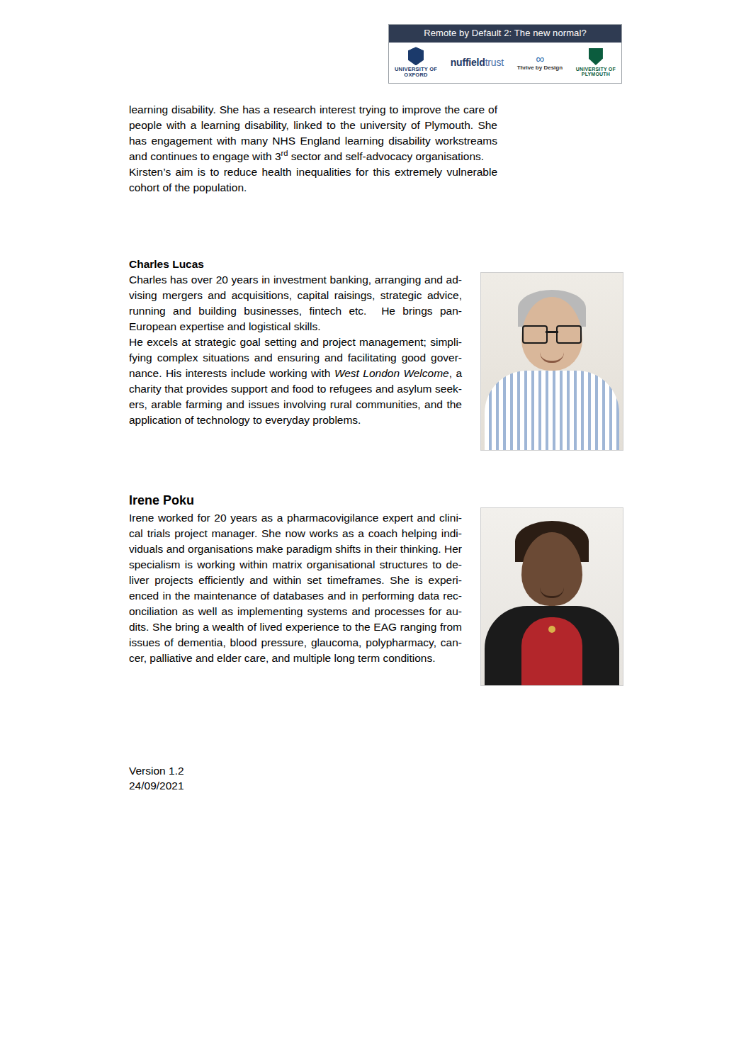Remote by Default 2: The new normal?
UNIVERSITY OF
OXFORD
nuffieldtrust
∞
Thrive by Design
UNIVERSITY OF
PLYMOUTH
learning disability. She has a research interest trying to improve the care of people with a learning disability, linked to the university of Plymouth. She has engagement with many NHS England learning disability workstreams and continues to engage with 3rd sector and self-advocacy organisations.
Kirsten’s aim is to reduce health inequalities for this extremely vulnerable cohort of the population.
Charles Lucas
Charles has over 20 years in investment banking, arranging and advising mergers and acquisitions, capital raisings, strategic advice, running and building businesses, fintech etc. He brings pan-European expertise and logistical skills.
He excels at strategic goal setting and project management; simplifying complex situations and ensuring and facilitating good governance. His interests include working with West London Welcome, a charity that provides support and food to refugees and asylum seekers, arable farming and issues involving rural communities, and the application of technology to everyday problems.
Irene Poku
Irene worked for 20 years as a pharmacovigilance expert and clinical trials project manager. She now works as a coach helping individuals and organisations make paradigm shifts in their thinking. Her specialism is working within matrix organisational structures to deliver projects efficiently and within set timeframes. She is experienced in the maintenance of databases and in performing data reconciliation as well as implementing systems and processes for audits. She bring a wealth of lived experience to the EAG ranging from issues of dementia, blood pressure, glaucoma, polypharmacy, cancer, palliative and elder care, and multiple long term conditions.
Version 1.2
24/09/2021